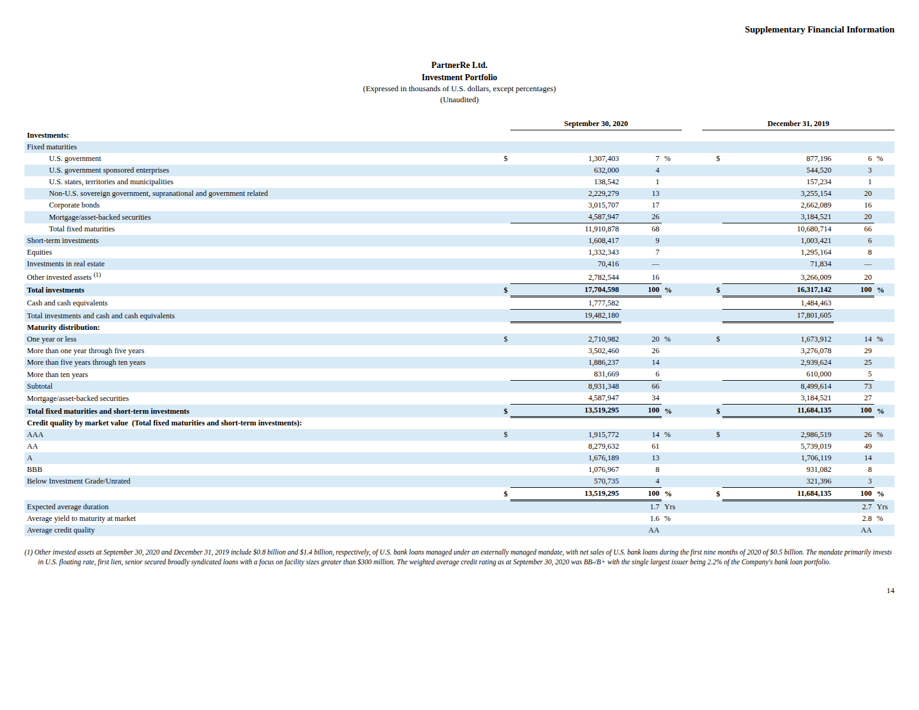Supplementary Financial Information
PartnerRe Ltd.
Investment Portfolio
(Expressed in thousands of U.S. dollars, except percentages)
(Unaudited)
| | | September 30, 2020 | | December 31, 2019 |
| Investments: | |
| Fixed maturities | |
| U.S. government | $ | 1,307,403 | 7 | % | | $ | 877,196 | 6 | % |
| U.S. government sponsored enterprises | | 632,000 | 4 | | | | 544,520 | 3 | |
| U.S. states, territories and municipalities | | 138,542 | 1 | | | | 157,234 | 1 | |
| Non-U.S. sovereign government, supranational and government related | | 2,229,279 | 13 | | | | 3,255,154 | 20 | |
| Corporate bonds | | 3,015,707 | 17 | | | | 2,662,089 | 16 | |
| Mortgage/asset-backed securities | | 4,587,947 | 26 | | | | 3,184,521 | 20 | |
| Total fixed maturities | | 11,910,878 | 68 | | | | 10,680,714 | 66 | |
| Short-term investments | | 1,608,417 | 9 | | | | 1,003,421 | 6 | |
| Equities | | 1,332,343 | 7 | | | | 1,295,164 | 8 | |
| Investments in real estate | | 70,416 | — | | | | 71,834 | — | |
| Other invested assets (1) | | 2,782,544 | 16 | | | | 3,266,009 | 20 | |
| Total investments | $ | 17,704,598 | 100 | % | | $ | 16,317,142 | 100 | % |
| Cash and cash equivalents | | 1,777,582 | | | | | 1,484,463 | | |
| Total investments and cash and cash equivalents | | 19,482,180 | | | | | 17,801,605 | | |
| Maturity distribution: | |
| One year or less | $ | 2,710,982 | 20 | % | | $ | 1,673,912 | 14 | % |
| More than one year through five years | | 3,502,460 | 26 | | | | 3,276,078 | 29 | |
| More than five years through ten years | | 1,886,237 | 14 | | | | 2,939,624 | 25 | |
| More than ten years | | 831,669 | 6 | | | | 610,000 | 5 | |
| Subtotal | | 8,931,348 | 66 | | | | 8,499,614 | 73 | |
| Mortgage/asset-backed securities | | 4,587,947 | 34 | | | | 3,184,521 | 27 | |
| Total fixed maturities and short-term investments | $ | 13,519,295 | 100 | % | | $ | 11,684,135 | 100 | % |
| Credit quality by market value (Total fixed maturities and short-term investments): | |
| AAA | $ | 1,915,772 | 14 | % | | $ | 2,986,519 | 26 | % |
| AA | | 8,279,632 | 61 | | | | 5,739,019 | 49 | |
| A | | 1,676,189 | 13 | | | | 1,706,119 | 14 | |
| BBB | | 1,076,967 | 8 | | | | 931,082 | 8 | |
| Below Investment Grade/Unrated | | 570,735 | 4 | | | | 321,396 | 3 | |
| | $ | 13,519,295 | 100 | % | | $ | 11,684,135 | 100 | % |
| Expected average duration | | | 1.7 | Yrs | | | | 2.7 | Yrs |
| Average yield to maturity at market | | | 1.6 | % | | | | 2.8 | % |
| Average credit quality | | | AA | | | | | AA | |
(1) Other invested assets at September 30, 2020 and December 31, 2019 include $0.8 billion and $1.4 billion, respectively, of U.S. bank loans managed under an externally managed mandate, with net sales of U.S. bank loans during the first nine months of 2020 of $0.5 billion. The mandate primarily invests in U.S. floating rate, first lien, senior secured broadly syndicated loans with a focus on facility sizes greater than $300 million. The weighted average credit rating as at September 30, 2020 was BB-/B+ with the single largest issuer being 2.2% of the Company's bank loan portfolio.
14